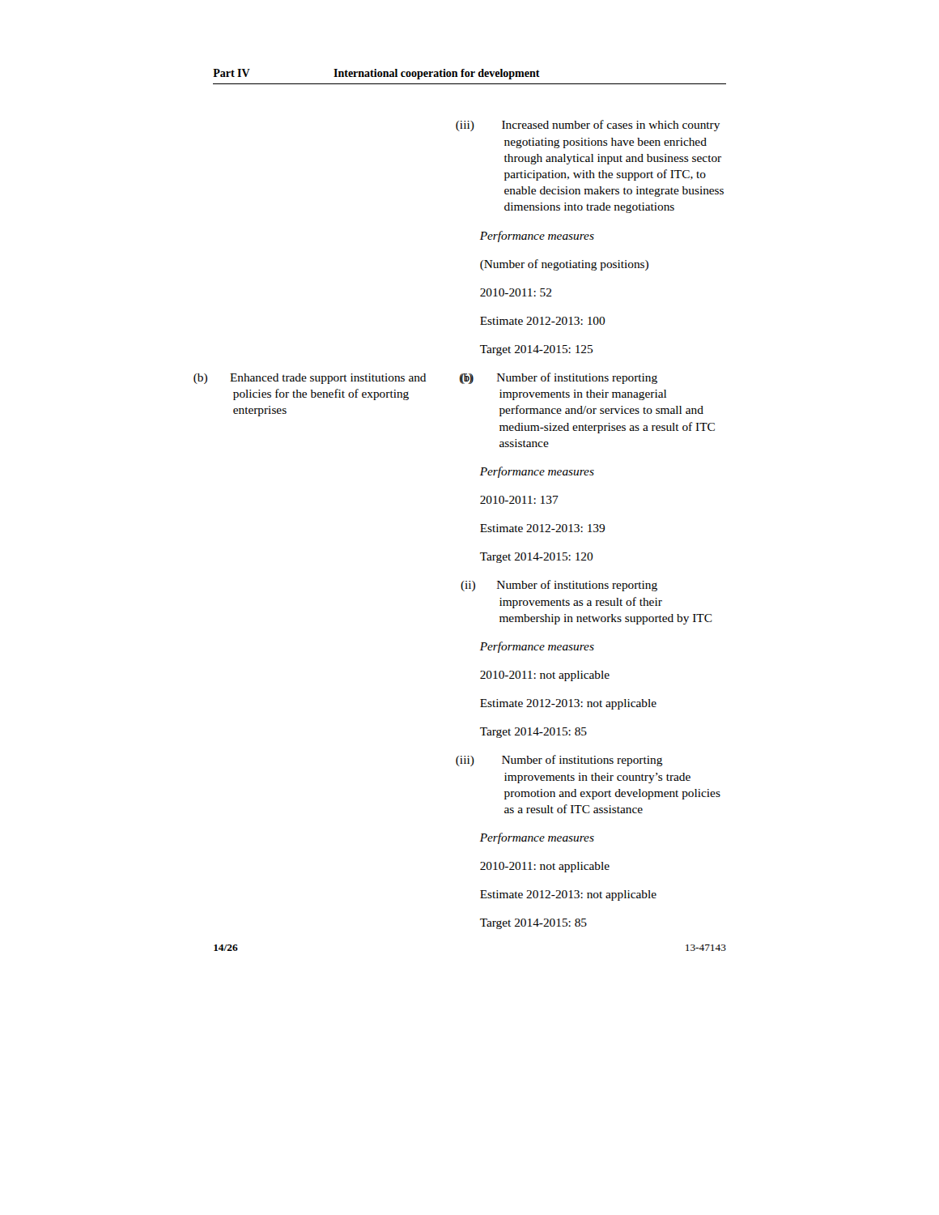Part IV
International cooperation for development
| | | (iii) Increased number of cases in which country negotiating positions have been enriched through analytical input and business sector participation, with the support of ITC, to enable decision makers to integrate business dimensions into trade negotiations Performance measures (Number of negotiating positions) 2010-2011: 52 Estimate 2012-2013: 100 Target 2014-2015: 125 |
| (b) Enhanced trade support institutions and policies for the benefit of exporting enterprises | (b) | (i) Number of institutions reporting improvements in their managerial performance and/or services to small and medium-sized enterprises as a result of ITC assistance Performance measures 2010-2011: 137 Estimate 2012-2013: 139 Target 2014-2015: 120 (ii) Number of institutions reporting improvements as a result of their membership in networks supported by ITC Performance measures 2010-2011: not applicable Estimate 2012-2013: not applicable Target 2014-2015: 85 (iii) Number of institutions reporting improvements in their country’s trade promotion and export development policies as a result of ITC assistance Performance measures 2010-2011: not applicable Estimate 2012-2013: not applicable Target 2014-2015: 85 |
14/26
13-47143